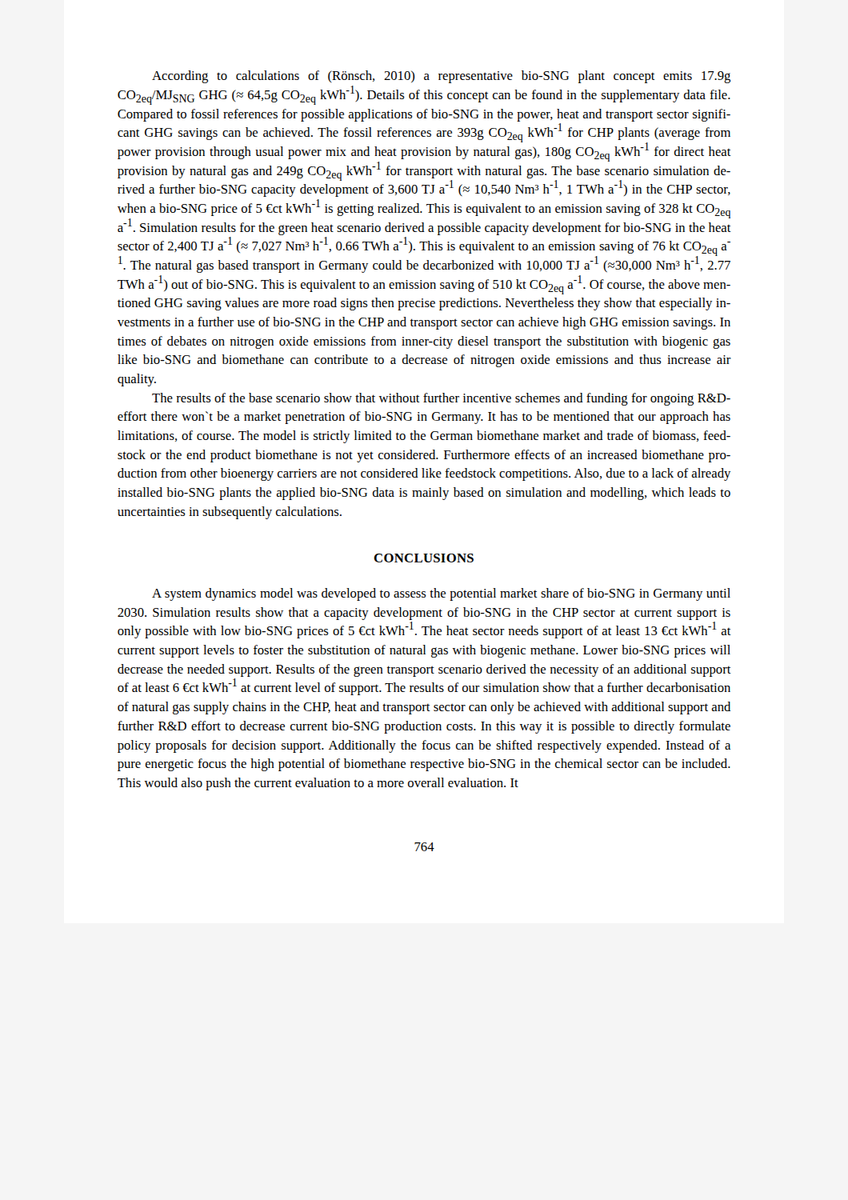According to calculations of (Rönsch, 2010) a representative bio-SNG plant concept emits 17.9g CO2eq/MJSNG GHG (≈ 64,5g CO2eq kWh-1). Details of this concept can be found in the supplementary data file. Compared to fossil references for possible applications of bio-SNG in the power, heat and transport sector significant GHG savings can be achieved. The fossil references are 393g CO2eq kWh-1 for CHP plants (average from power provision through usual power mix and heat provision by natural gas), 180g CO2eq kWh-1 for direct heat provision by natural gas and 249g CO2eq kWh-1 for transport with natural gas. The base scenario simulation derived a further bio-SNG capacity development of 3,600 TJ a-1 (≈ 10,540 Nm³ h-1, 1 TWh a-1) in the CHP sector, when a bio-SNG price of 5 €ct kWh-1 is getting realized. This is equivalent to an emission saving of 328 kt CO2eq a-1. Simulation results for the green heat scenario derived a possible capacity development for bio-SNG in the heat sector of 2,400 TJ a-1 (≈ 7,027 Nm³ h-1, 0.66 TWh a-1). This is equivalent to an emission saving of 76 kt CO2eq a-1. The natural gas based transport in Germany could be decarbonized with 10,000 TJ a-1 (≈30,000 Nm³ h-1, 2.77 TWh a-1) out of bio-SNG. This is equivalent to an emission saving of 510 kt CO2eq a-1. Of course, the above mentioned GHG saving values are more road signs then precise predictions. Nevertheless they show that especially investments in a further use of bio-SNG in the CHP and transport sector can achieve high GHG emission savings. In times of debates on nitrogen oxide emissions from inner-city diesel transport the substitution with biogenic gas like bio-SNG and biomethane can contribute to a decrease of nitrogen oxide emissions and thus increase air quality.
The results of the base scenario show that without further incentive schemes and funding for ongoing R&D-effort there won`t be a market penetration of bio-SNG in Germany. It has to be mentioned that our approach has limitations, of course. The model is strictly limited to the German biomethane market and trade of biomass, feedstock or the end product biomethane is not yet considered. Furthermore effects of an increased biomethane production from other bioenergy carriers are not considered like feedstock competitions. Also, due to a lack of already installed bio-SNG plants the applied bio-SNG data is mainly based on simulation and modelling, which leads to uncertainties in subsequently calculations.
Conclusions
A system dynamics model was developed to assess the potential market share of bio-SNG in Germany until 2030. Simulation results show that a capacity development of bio-SNG in the CHP sector at current support is only possible with low bio-SNG prices of 5 €ct kWh-1. The heat sector needs support of at least 13 €ct kWh-1 at current support levels to foster the substitution of natural gas with biogenic methane. Lower bio-SNG prices will decrease the needed support. Results of the green transport scenario derived the necessity of an additional support of at least 6 €ct kWh-1 at current level of support. The results of our simulation show that a further decarbonisation of natural gas supply chains in the CHP, heat and transport sector can only be achieved with additional support and further R&D effort to decrease current bio-SNG production costs. In this way it is possible to directly formulate policy proposals for decision support. Additionally the focus can be shifted respectively expended. Instead of a pure energetic focus the high potential of biomethane respective bio-SNG in the chemical sector can be included. This would also push the current evaluation to a more overall evaluation. It
764